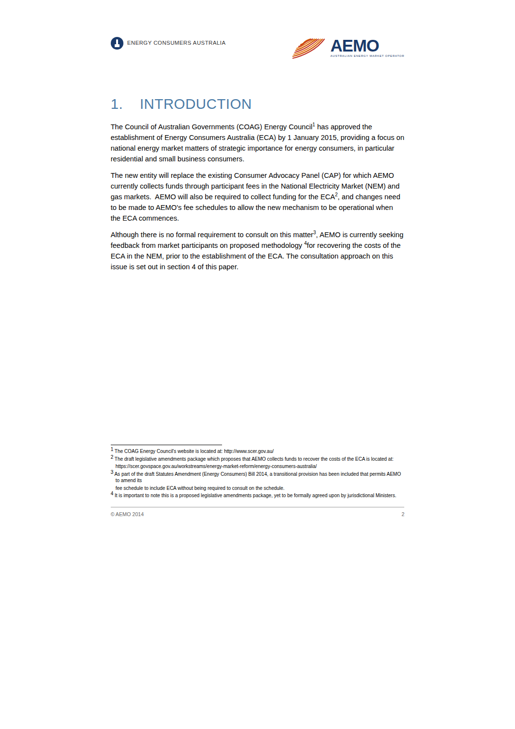Energy Consumers Australia
AEMO
Australian Energy Market Operator
1. INTRODUCTION
The Council of Australian Governments (COAG) Energy Council1 has approved the establishment of Energy Consumers Australia (ECA) by 1 January 2015, providing a focus on national energy market matters of strategic importance for energy consumers, in particular residential and small business consumers.
The new entity will replace the existing Consumer Advocacy Panel (CAP) for which AEMO currently collects funds through participant fees in the National Electricity Market (NEM) and gas markets. AEMO will also be required to collect funding for the ECA2, and changes need to be made to AEMO's fee schedules to allow the new mechanism to be operational when the ECA commences.
Although there is no formal requirement to consult on this matter3, AEMO is currently seeking feedback from market participants on proposed methodology 4for recovering the costs of the ECA in the NEM, prior to the establishment of the ECA. The consultation approach on this issue is set out in section 4 of this paper.
1 The COAG Energy Council's website is located at: http://www.scer.gov.au/
2 The draft legislative amendments package which proposes that AEMO collects funds to recover the costs of the ECA is located at:
https://scer.govspace.gov.au/workstreams/energy-market-reform/energy-consumers-australia/
3 As part of the draft Statutes Amendment (Energy Consumers) Bill 2014, a transitional provision has been included that permits AEMO to amend its
fee schedule to include ECA without being required to consult on the schedule.
4 It is important to note this is a proposed legislative amendments package, yet to be formally agreed upon by jurisdictional Ministers.
© AEMO 2014 2